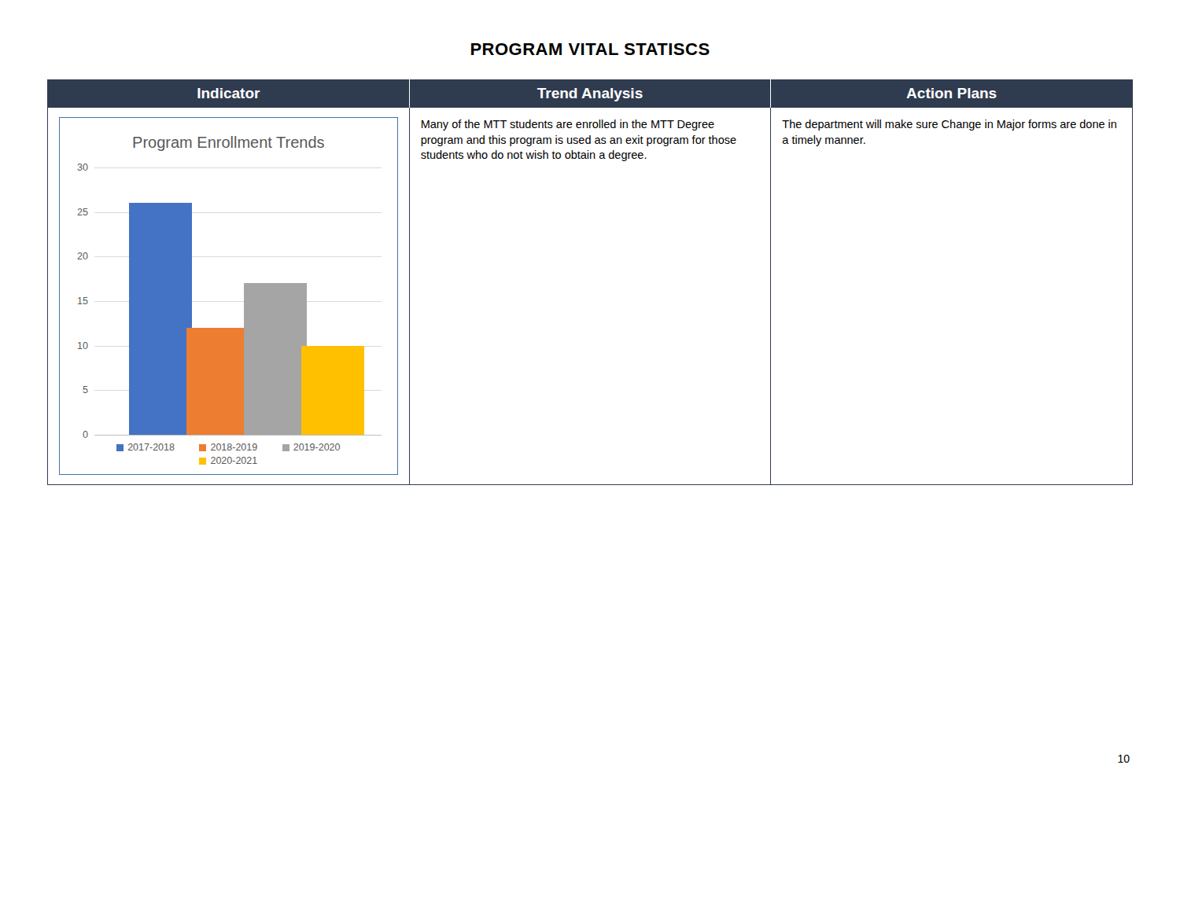PROGRAM VITAL STATISCS
| Indicator | Trend Analysis | Action Plans |
| --- | --- | --- |
| Program Enrollment Trends 30 25 20 15 10 5 0 2017-2018 2018-2019 2019-2020 2020-2021 | Many of the MTT students are enrolled in the MTT Degree program and this program is used as an exit program for those students who do not wish to obtain a degree. | The department will make sure Change in Major forms are done in a timely manner. |
10